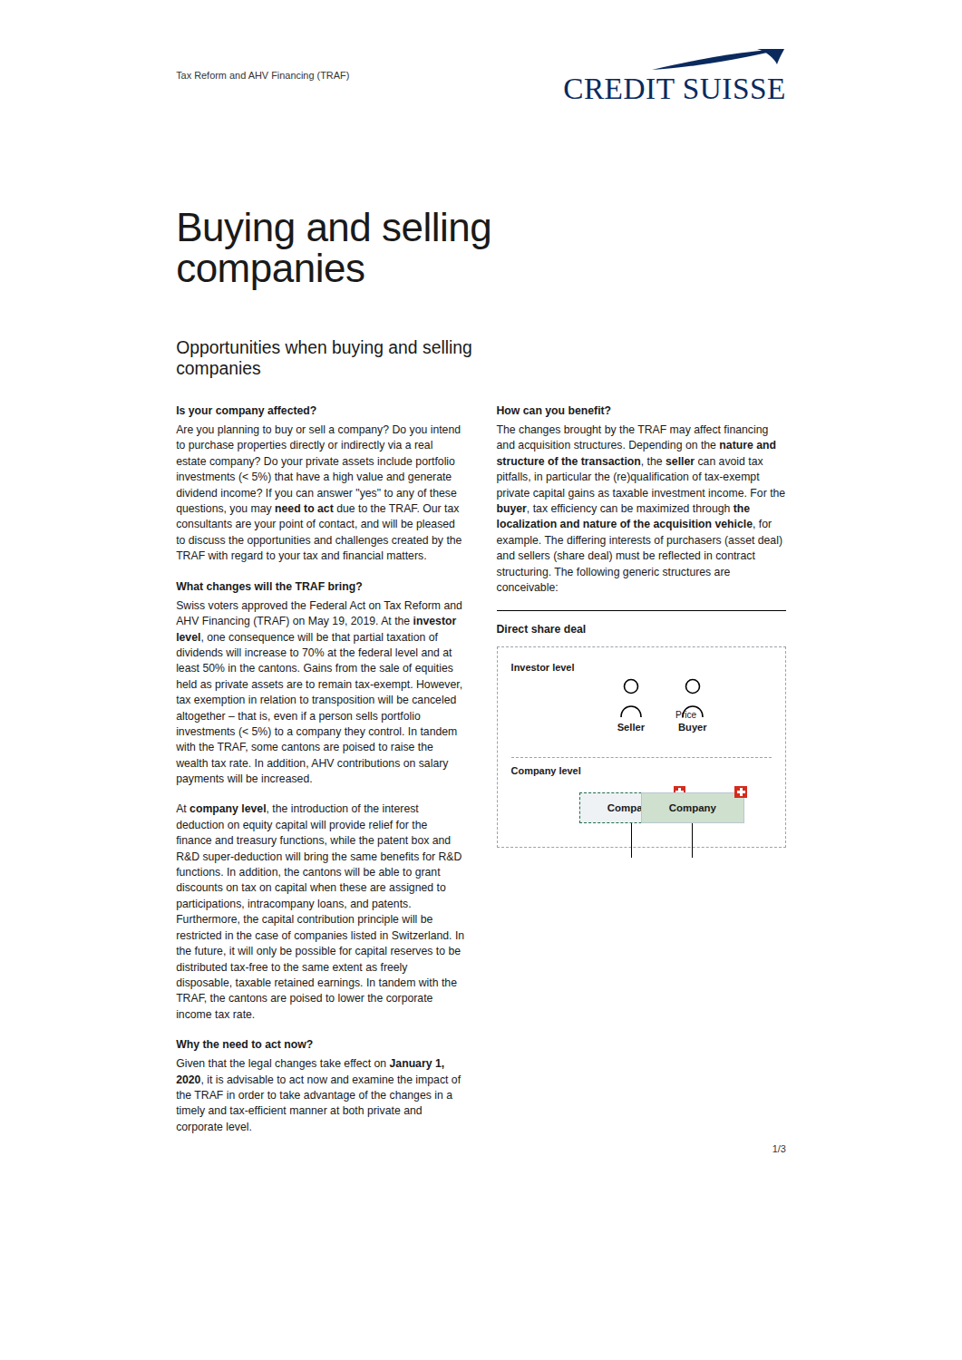Tax Reform and AHV Financing (TRAF)
CREDIT SUISSE
Buying and selling
companies
Opportunities when buying and selling
companies
Is your company affected?
Are you planning to buy or sell a company? Do you intend to purchase properties directly or indirectly via a real estate company? Do your private assets include portfolio investments (< 5%) that have a high value and generate dividend income? If you can answer "yes" to any of these questions, you may need to act due to the TRAF. Our tax consultants are your point of contact, and will be pleased to discuss the opportunities and challenges created by the TRAF with regard to your tax and financial matters.
What changes will the TRAF bring?
Swiss voters approved the Federal Act on Tax Reform and AHV Financing (TRAF) on May 19, 2019. At the investor level, one consequence will be that partial taxation of dividends will increase to 70% at the federal level and at least 50% in the cantons. Gains from the sale of equities held as private assets are to remain tax-exempt. However, tax exemption in relation to transposition will be canceled altogether – that is, even if a person sells portfolio investments (< 5%) to a company they control. In tandem with the TRAF, some cantons are poised to raise the wealth tax rate. In addition, AHV contributions on salary payments will be increased.
At company level, the introduction of the interest deduction on equity capital will provide relief for the finance and treasury functions, while the patent box and R&D super-deduction will bring the same benefits for R&D functions. In addition, the cantons will be able to grant discounts on tax on capital when these are assigned to participations, intracompany loans, and patents. Furthermore, the capital contribution principle will be restricted in the case of companies listed in Switzerland. In the future, it will only be possible for capital reserves to be distributed tax-free to the same extent as freely disposable, taxable retained earnings. In tandem with the TRAF, the cantons are poised to lower the corporate income tax rate.
Why the need to act now?
Given that the legal changes take effect on January 1, 2020, it is advisable to act now and examine the impact of the TRAF in order to take advantage of the changes in a timely and tax-efficient manner at both private and corporate level.
How can you benefit?
The changes brought by the TRAF may affect financing and acquisition structures. Depending on the nature and structure of the transaction, the seller can avoid tax pitfalls, in particular the (re)qualification of tax-exempt private capital gains as taxable investment income. For the buyer, tax efficiency can be maximized through the localization and nature of the acquisition vehicle, for example. The differing interests of purchasers (asset deal) and sellers (share deal) must be reflected in contract structuring. The following generic structures are conceivable:
Direct share deal
Investor level
Seller
Price
Buyer
Company level
Company
Shares
Company
1/3